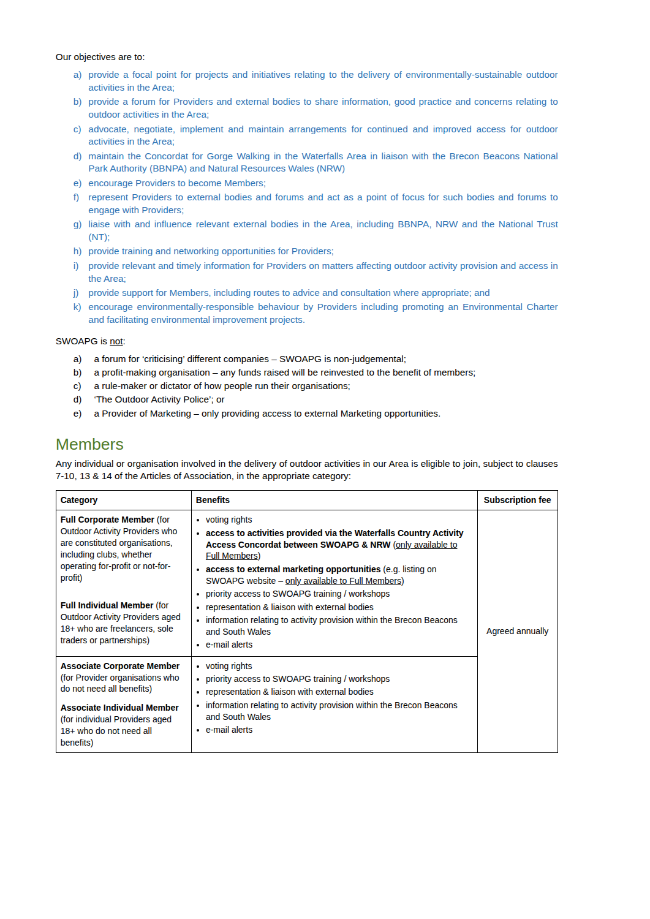Our objectives are to:
a) provide a focal point for projects and initiatives relating to the delivery of environmentally-sustainable outdoor activities in the Area;
b) provide a forum for Providers and external bodies to share information, good practice and concerns relating to outdoor activities in the Area;
c) advocate, negotiate, implement and maintain arrangements for continued and improved access for outdoor activities in the Area;
d) maintain the Concordat for Gorge Walking in the Waterfalls Area in liaison with the Brecon Beacons National Park Authority (BBNPA) and Natural Resources Wales (NRW)
e) encourage Providers to become Members;
f) represent Providers to external bodies and forums and act as a point of focus for such bodies and forums to engage with Providers;
g) liaise with and influence relevant external bodies in the Area, including BBNPA, NRW and the National Trust (NT);
h) provide training and networking opportunities for Providers;
i) provide relevant and timely information for Providers on matters affecting outdoor activity provision and access in the Area;
j) provide support for Members, including routes to advice and consultation where appropriate; and
k) encourage environmentally-responsible behaviour by Providers including promoting an Environmental Charter and facilitating environmental improvement projects.
SWOAPG is not:
a) a forum for ‘criticising’ different companies – SWOAPG is non-judgemental;
b) a profit-making organisation – any funds raised will be reinvested to the benefit of members;
c) a rule-maker or dictator of how people run their organisations;
d)‘The Outdoor Activity Police’; or
e) a Provider of Marketing – only providing access to external Marketing opportunities.
Members
Any individual or organisation involved in the delivery of outdoor activities in our Area is eligible to join, subject to clauses 7-10, 13 & 14 of the Articles of Association, in the appropriate category:
| Category | Benefits | Subscription fee |
| --- | --- | --- |
| Full Corporate Member (for Outdoor Activity Providers who are constituted organisations, including clubs, whether operating for-profit or not-for-profit) | voting rights access to activities provided via the Waterfalls Country Activity Access Concordat between SWOAPG & NRW ( only available to Full Members ) access to external marketing opportunities (e.g. listing on SWOAPG website – only available to Full Members ) priority access to SWOAPG training / workshops representation & liaison with external bodies information relating to activity provision within the Brecon Beacons and South Wales e-mail alerts | Agreed annually |
| Full Individual Member (for Outdoor Activity Providers aged 18+ who are freelancers, sole traders or partnerships) |
| Associate Corporate Member (for Provider organisations who do not need all benefits) | voting rights priority access to SWOAPG training / workshops representation & liaison with external bodies information relating to activity provision within the Brecon Beacons and South Wales e-mail alerts |
| Associate Individual Member (for individual Providers aged 18+ who do not need all benefits) |